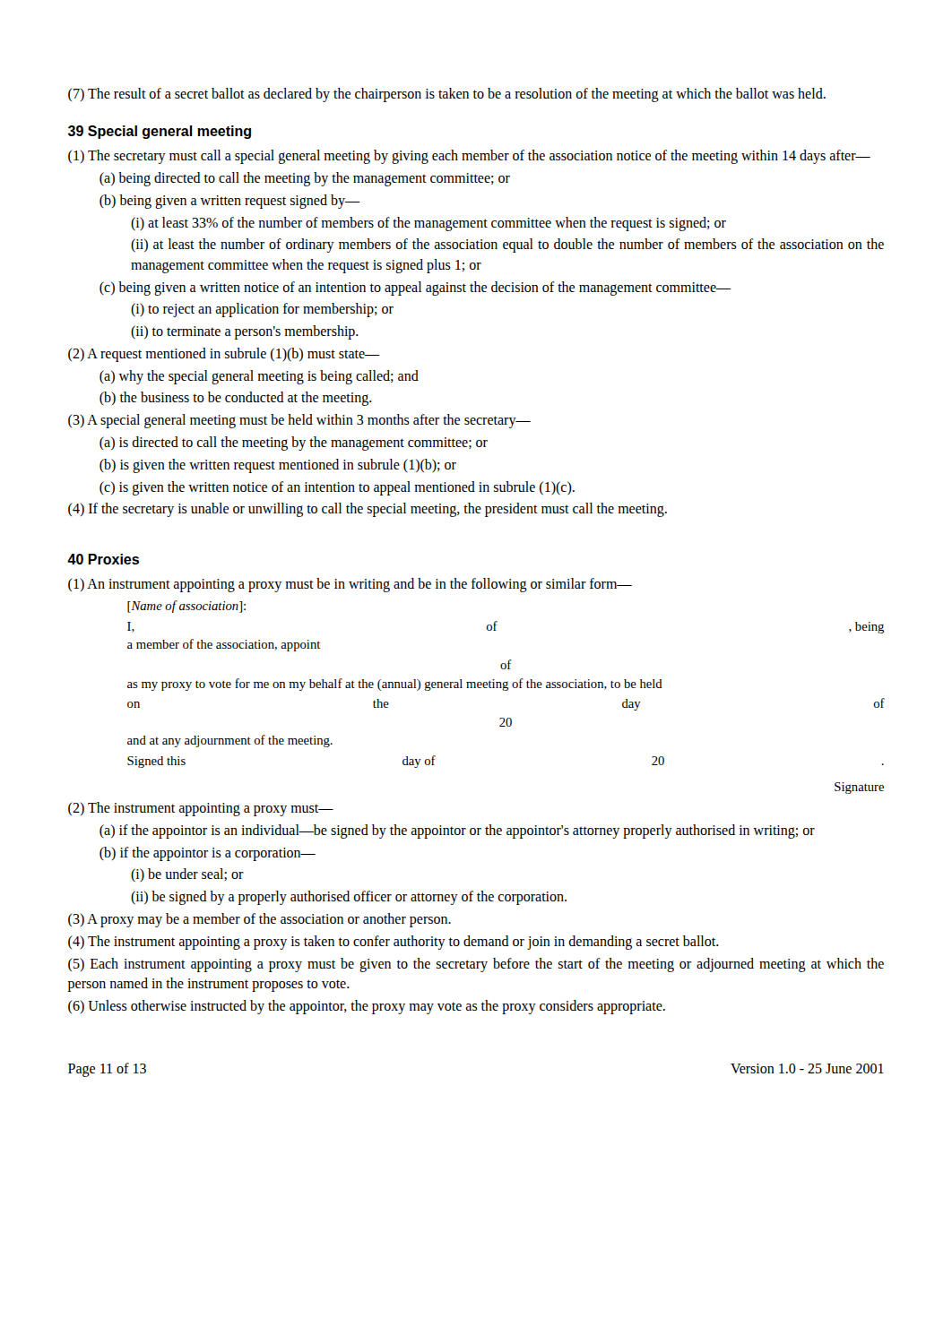(7) The result of a secret ballot as declared by the chairperson is taken to be a resolution of the meeting at which the ballot was held.
39 Special general meeting
(1) The secretary must call a special general meeting by giving each member of the association notice of the meeting within 14 days after—
(a) being directed to call the meeting by the management committee; or
(b) being given a written request signed by—
(i) at least 33% of the number of members of the management committee when the request is signed; or
(ii) at least the number of ordinary members of the association equal to double the number of members of the association on the management committee when the request is signed plus 1; or
(c) being given a written notice of an intention to appeal against the decision of the management committee—
(i) to reject an application for membership; or
(ii) to terminate a person's membership.
(2) A request mentioned in subrule (1)(b) must state—
(a) why the special general meeting is being called; and
(b) the business to be conducted at the meeting.
(3) A special general meeting must be held within 3 months after the secretary—
(a) is directed to call the meeting by the management committee; or
(b) is given the written request mentioned in subrule (1)(b); or
(c) is given the written notice of an intention to appeal mentioned in subrule (1)(c).
(4) If the secretary is unable or unwilling to call the special meeting, the president must call the meeting.
40 Proxies
(1) An instrument appointing a proxy must be in writing and be in the following or similar form—
[Name of association]:
I, of , being
a member of the association, appoint
of
as my proxy to vote for me on my behalf at the (annual) general meeting of the association, to be held
on the day of
20
and at any adjournment of the meeting.
Signed this day of 20 .
Signature
(2) The instrument appointing a proxy must—
(a) if the appointor is an individual—be signed by the appointor or the appointor's attorney properly authorised in writing; or
(b) if the appointor is a corporation—
(i) be under seal; or
(ii) be signed by a properly authorised officer or attorney of the corporation.
(3) A proxy may be a member of the association or another person.
(4) The instrument appointing a proxy is taken to confer authority to demand or join in demanding a secret ballot.
(5) Each instrument appointing a proxy must be given to the secretary before the start of the meeting or adjourned meeting at which the person named in the instrument proposes to vote.
(6) Unless otherwise instructed by the appointor, the proxy may vote as the proxy considers appropriate.
Page 11 of 13 Version 1.0 - 25 June 2001